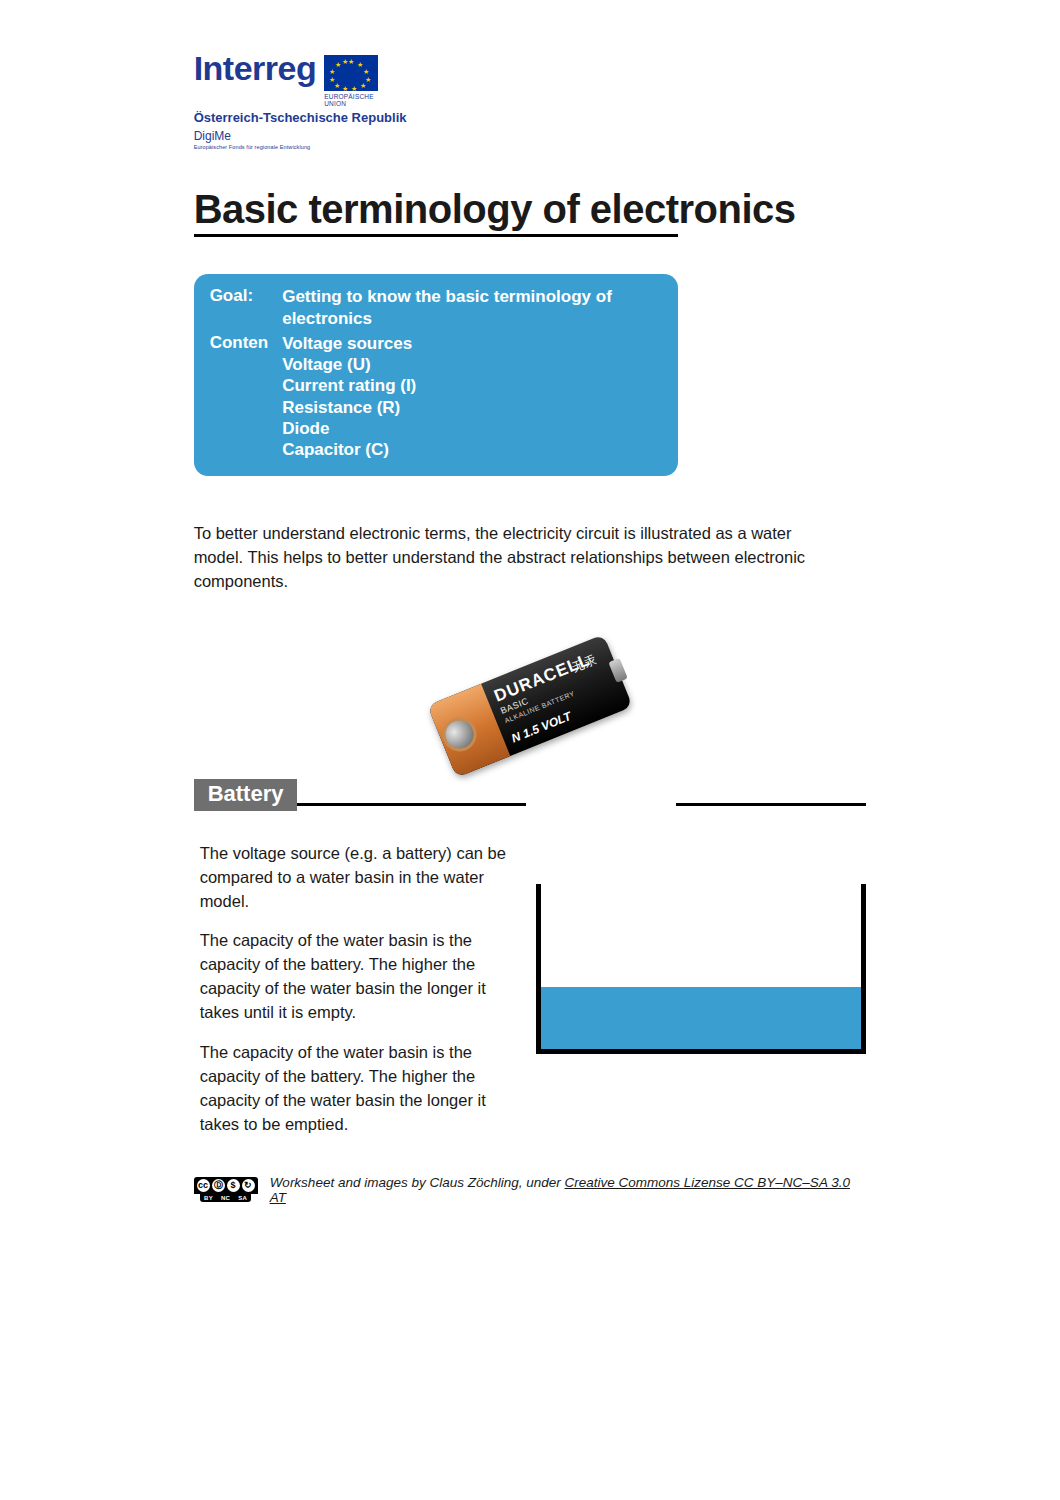Interreg
★ ★ ★ ★ ★ ★ ★ ★ ★ ★ ★ ★
EUROPÄISCHE
UNION
Österreich-Tschechische Republik
DigiMe
Europäischer Fonds für regionale Entwicklung
Basic terminology of electronics
| Goal: | Getting to know the basic terminology of electronics |
| Conten | Voltage sources Voltage (U) Current rating (I) Resistance (R) Diode Capacitor (C) |
To better understand electronic terms, the electricity circuit is illustrated as a water model. This helps to better understand the abstract relationships between electronic components.
DURACELL
BASIC
ALKALINE BATTERY
N 1.5 VOLT
无汞
Battery
The voltage source (e.g. a battery) can be compared to a water basin in the water model.
The capacity of the water basin is the capacity of the battery. The higher the capacity of the water basin the longer it takes until it is empty.
The capacity of the water basin is the capacity of the battery. The higher the capacity of the water basin the longer it takes to be emptied.
cc
Ⓓ
$
↻
BY NC SA
Worksheet and images by Claus Zöchling, under Creative Commons Lizense CC BY–NC–SA 3.0 AT